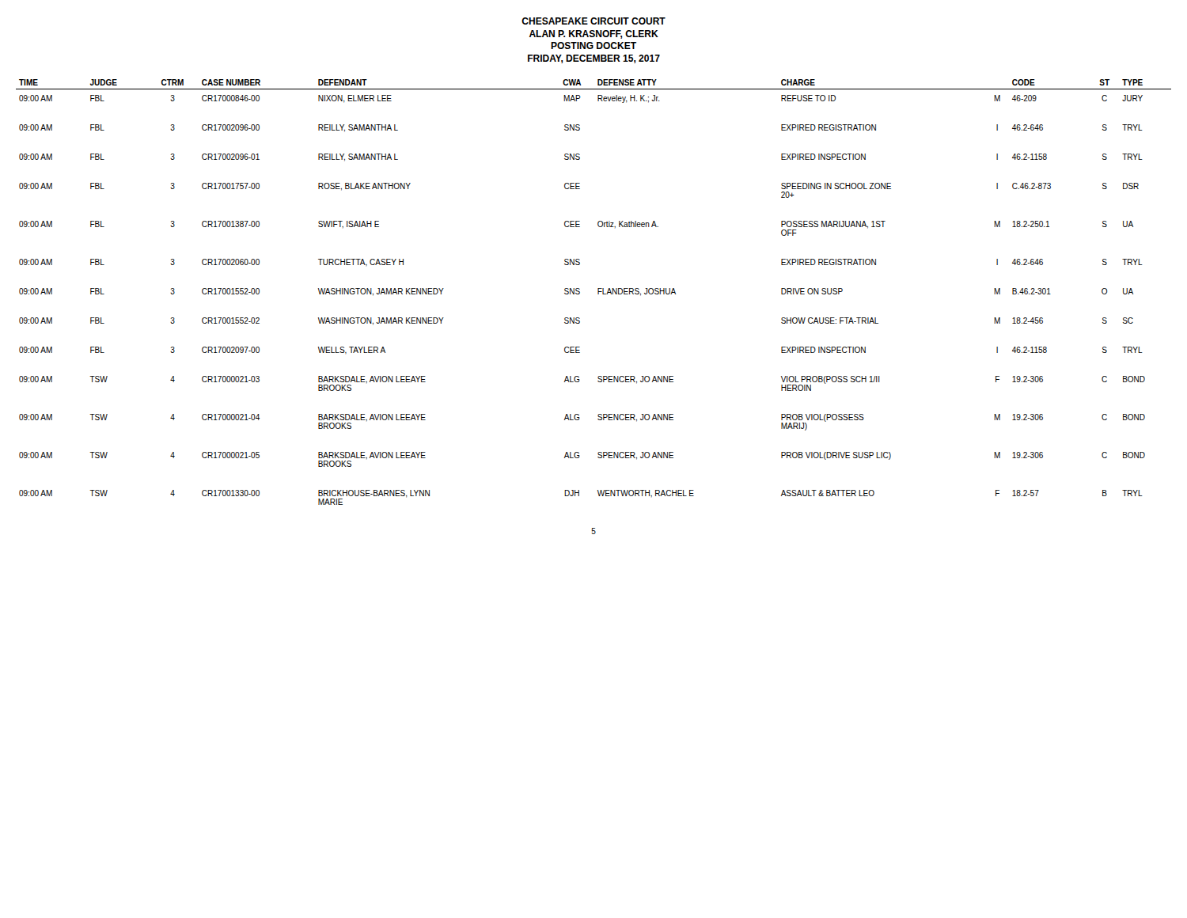CHESAPEAKE CIRCUIT COURT
ALAN P. KRASNOFF, CLERK
POSTING DOCKET
FRIDAY, DECEMBER 15, 2017
| TIME | JUDGE | CTRM | CASE NUMBER | DEFENDANT | CWA | DEFENSE ATTY | CHARGE | | CODE | ST | TYPE |
| --- | --- | --- | --- | --- | --- | --- | --- | --- | --- | --- | --- |
| 09:00 AM | FBL | 3 | CR17000846-00 | NIXON, ELMER LEE | MAP | Reveley, H. K.; Jr. | REFUSE TO ID | M | 46-209 | C | JURY |
| 09:00 AM | FBL | 3 | CR17002096-00 | REILLY, SAMANTHA L | SNS | | EXPIRED REGISTRATION | I | 46.2-646 | S | TRYL |
| 09:00 AM | FBL | 3 | CR17002096-01 | REILLY, SAMANTHA L | SNS | | EXPIRED INSPECTION | I | 46.2-1158 | S | TRYL |
| 09:00 AM | FBL | 3 | CR17001757-00 | ROSE, BLAKE ANTHONY | CEE | | SPEEDING IN SCHOOL ZONE 20+ | I | C.46.2-873 | S | DSR |
| 09:00 AM | FBL | 3 | CR17001387-00 | SWIFT, ISAIAH E | CEE | Ortiz, Kathleen A. | POSSESS MARIJUANA, 1ST OFF | M | 18.2-250.1 | S | UA |
| 09:00 AM | FBL | 3 | CR17002060-00 | TURCHETTA, CASEY H | SNS | | EXPIRED REGISTRATION | I | 46.2-646 | S | TRYL |
| 09:00 AM | FBL | 3 | CR17001552-00 | WASHINGTON, JAMAR KENNEDY | SNS | FLANDERS, JOSHUA | DRIVE ON SUSP | M | B.46.2-301 | O | UA |
| 09:00 AM | FBL | 3 | CR17001552-02 | WASHINGTON, JAMAR KENNEDY | SNS | | SHOW CAUSE: FTA-TRIAL | M | 18.2-456 | S | SC |
| 09:00 AM | FBL | 3 | CR17002097-00 | WELLS, TAYLER A | CEE | | EXPIRED INSPECTION | I | 46.2-1158 | S | TRYL |
| 09:00 AM | TSW | 4 | CR17000021-03 | BARKSDALE, AVION LEEAYE BROOKS | ALG | SPENCER, JO ANNE | VIOL PROB(POSS SCH 1/II HEROIN | F | 19.2-306 | C | BOND |
| 09:00 AM | TSW | 4 | CR17000021-04 | BARKSDALE, AVION LEEAYE BROOKS | ALG | SPENCER, JO ANNE | PROB VIOL(POSSESS MARIJ) | M | 19.2-306 | C | BOND |
| 09:00 AM | TSW | 4 | CR17000021-05 | BARKSDALE, AVION LEEAYE BROOKS | ALG | SPENCER, JO ANNE | PROB VIOL(DRIVE SUSP LIC) | M | 19.2-306 | C | BOND |
| 09:00 AM | TSW | 4 | CR17001330-00 | BRICKHOUSE-BARNES, LYNN MARIE | DJH | WENTWORTH, RACHEL E | ASSAULT & BATTER LEO | F | 18.2-57 | B | TRYL |
5